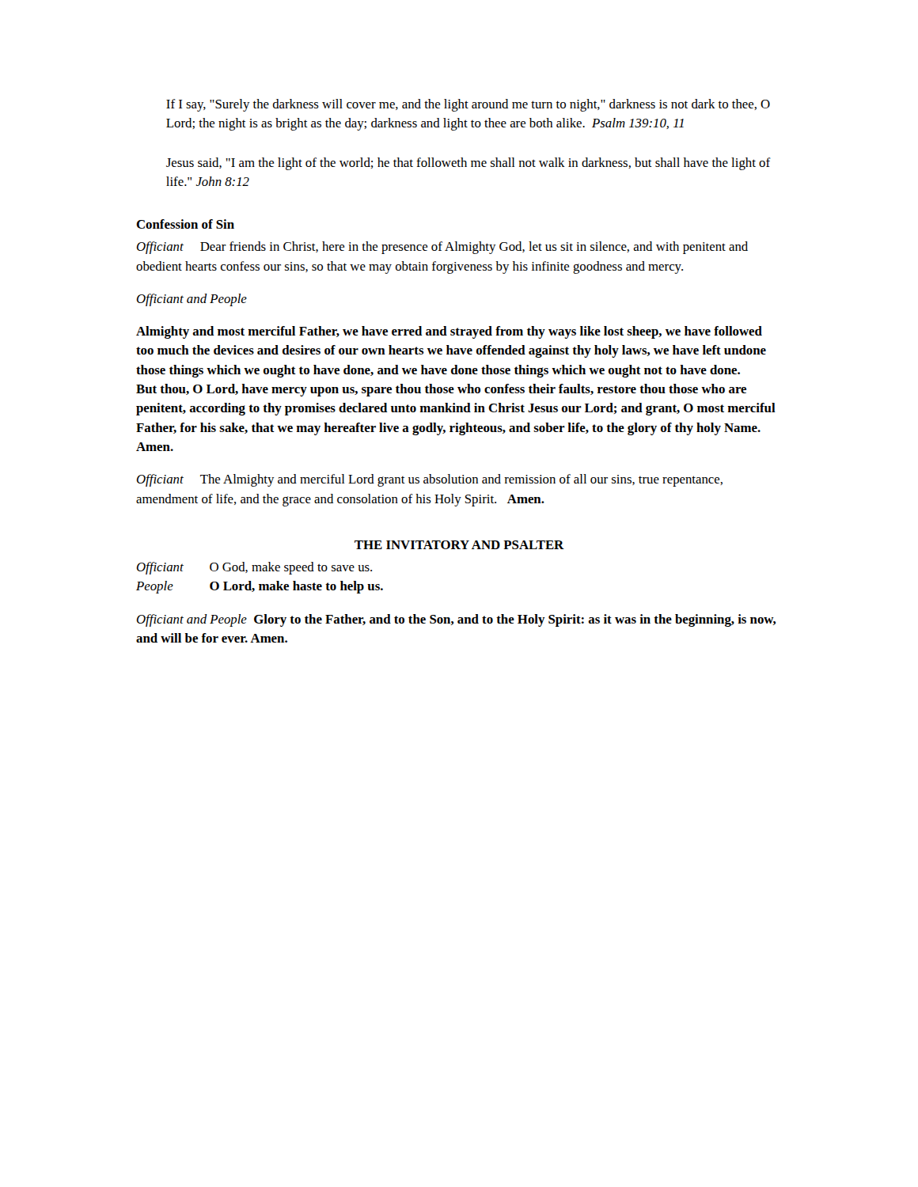If I say, "Surely the darkness will cover me, and the light around me turn to night," darkness is not dark to thee, O Lord; the night is as bright as the day; darkness and light to thee are both alike. Psalm 139:10, 11
Jesus said, "I am the light of the world; he that followeth me shall not walk in darkness, but shall have the light of life." John 8:12
Confession of Sin
Officiant Dear friends in Christ, here in the presence of Almighty God, let us sit in silence, and with penitent and obedient hearts confess our sins, so that we may obtain forgiveness by his infinite goodness and mercy.
Officiant and People
Almighty and most merciful Father, we have erred and strayed from thy ways like lost sheep, we have followed too much the devices and desires of our own hearts we have offended against thy holy laws, we have left undone those things which we ought to have done, and we have done those things which we ought not to have done.
But thou, O Lord, have mercy upon us, spare thou those who confess their faults, restore thou those who are penitent, according to thy promises declared unto mankind in Christ Jesus our Lord; and grant, O most merciful Father, for his sake, that we may hereafter live a godly, righteous, and sober life, to the glory of thy holy Name. Amen.
Officiant The Almighty and merciful Lord grant us absolution and remission of all our sins, true repentance, amendment of life, and the grace and consolation of his Holy Spirit. Amen.
The Invitatory and Psalter
Officiant O God, make speed to save us.
People O Lord, make haste to help us.
Officiant and People Glory to the Father, and to the Son, and to the Holy Spirit: as it was in the beginning, is now, and will be for ever. Amen.